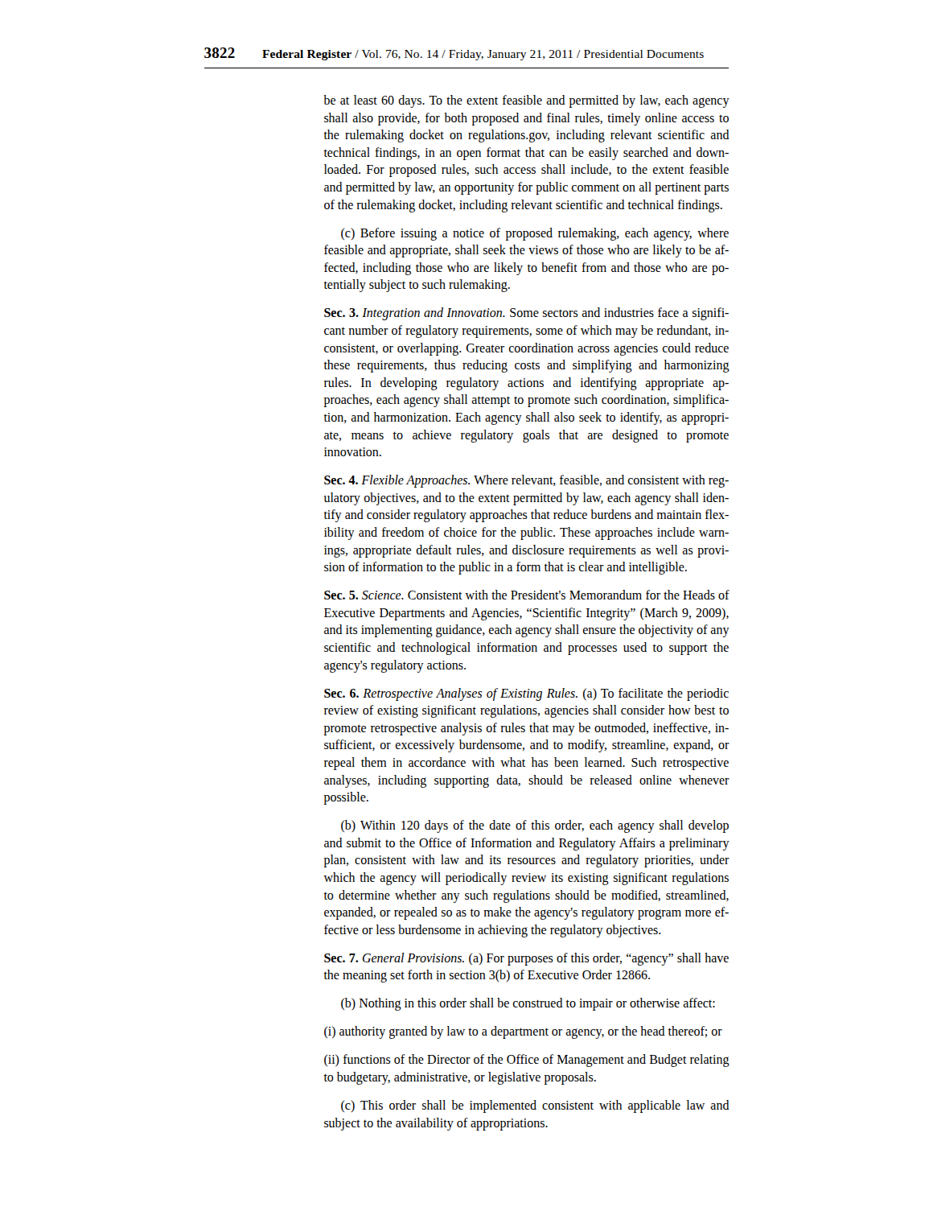3822 Federal Register / Vol. 76, No. 14 / Friday, January 21, 2011 / Presidential Documents
be at least 60 days. To the extent feasible and permitted by law, each agency shall also provide, for both proposed and final rules, timely online access to the rulemaking docket on regulations.gov, including relevant scientific and technical findings, in an open format that can be easily searched and downloaded. For proposed rules, such access shall include, to the extent feasible and permitted by law, an opportunity for public comment on all pertinent parts of the rulemaking docket, including relevant scientific and technical findings.
(c) Before issuing a notice of proposed rulemaking, each agency, where feasible and appropriate, shall seek the views of those who are likely to be affected, including those who are likely to benefit from and those who are potentially subject to such rulemaking.
Sec. 3. Integration and Innovation. Some sectors and industries face a significant number of regulatory requirements, some of which may be redundant, inconsistent, or overlapping. Greater coordination across agencies could reduce these requirements, thus reducing costs and simplifying and harmonizing rules. In developing regulatory actions and identifying appropriate approaches, each agency shall attempt to promote such coordination, simplification, and harmonization. Each agency shall also seek to identify, as appropriate, means to achieve regulatory goals that are designed to promote innovation.
Sec. 4. Flexible Approaches. Where relevant, feasible, and consistent with regulatory objectives, and to the extent permitted by law, each agency shall identify and consider regulatory approaches that reduce burdens and maintain flexibility and freedom of choice for the public. These approaches include warnings, appropriate default rules, and disclosure requirements as well as provision of information to the public in a form that is clear and intelligible.
Sec. 5. Science. Consistent with the President's Memorandum for the Heads of Executive Departments and Agencies, “Scientific Integrity” (March 9, 2009), and its implementing guidance, each agency shall ensure the objectivity of any scientific and technological information and processes used to support the agency's regulatory actions.
Sec. 6. Retrospective Analyses of Existing Rules. (a) To facilitate the periodic review of existing significant regulations, agencies shall consider how best to promote retrospective analysis of rules that may be outmoded, ineffective, insufficient, or excessively burdensome, and to modify, streamline, expand, or repeal them in accordance with what has been learned. Such retrospective analyses, including supporting data, should be released online whenever possible.
(b) Within 120 days of the date of this order, each agency shall develop and submit to the Office of Information and Regulatory Affairs a preliminary plan, consistent with law and its resources and regulatory priorities, under which the agency will periodically review its existing significant regulations to determine whether any such regulations should be modified, streamlined, expanded, or repealed so as to make the agency's regulatory program more effective or less burdensome in achieving the regulatory objectives.
Sec. 7. General Provisions. (a) For purposes of this order, “agency” shall have the meaning set forth in section 3(b) of Executive Order 12866.
(b) Nothing in this order shall be construed to impair or otherwise affect:
(i) authority granted by law to a department or agency, or the head thereof; or
(ii) functions of the Director of the Office of Management and Budget relating to budgetary, administrative, or legislative proposals.
(c) This order shall be implemented consistent with applicable law and subject to the availability of appropriations.